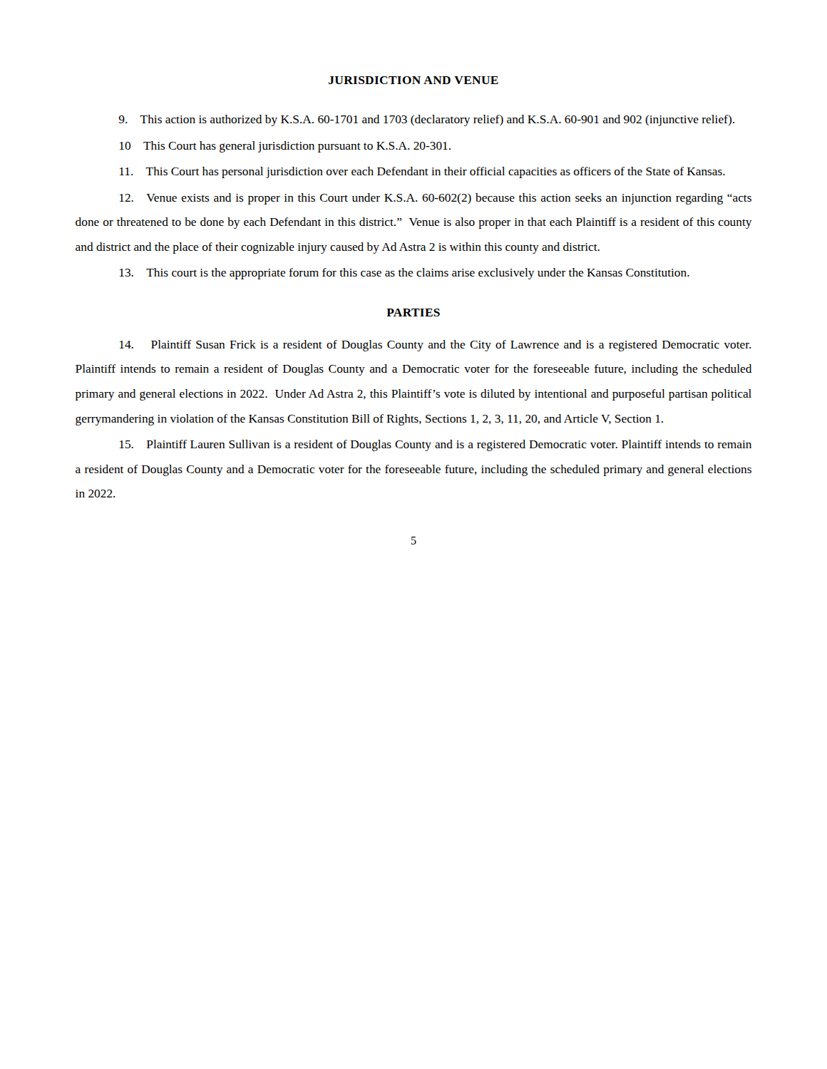JURISDICTION AND VENUE
9. This action is authorized by K.S.A. 60-1701 and 1703 (declaratory relief) and K.S.A. 60-901 and 902 (injunctive relief).
10 This Court has general jurisdiction pursuant to K.S.A. 20-301.
11. This Court has personal jurisdiction over each Defendant in their official capacities as officers of the State of Kansas.
12. Venue exists and is proper in this Court under K.S.A. 60-602(2) because this action seeks an injunction regarding “acts done or threatened to be done by each Defendant in this district.” Venue is also proper in that each Plaintiff is a resident of this county and district and the place of their cognizable injury caused by Ad Astra 2 is within this county and district.
13. This court is the appropriate forum for this case as the claims arise exclusively under the Kansas Constitution.
PARTIES
14.  Plaintiff Susan Frick is a resident of Douglas County and the City of Lawrence and is a registered Democratic voter. Plaintiff intends to remain a resident of Douglas County and a Democratic voter for the foreseeable future, including the scheduled primary and general elections in 2022. Under Ad Astra 2, this Plaintiff’s vote is diluted by intentional and purposeful partisan political gerrymandering in violation of the Kansas Constitution Bill of Rights, Sections 1, 2, 3, 11, 20, and Article V, Section 1.
15. Plaintiff Lauren Sullivan is a resident of Douglas County and is a registered Democratic voter. Plaintiff intends to remain a resident of Douglas County and a Democratic voter for the foreseeable future, including the scheduled primary and general elections in 2022.
5